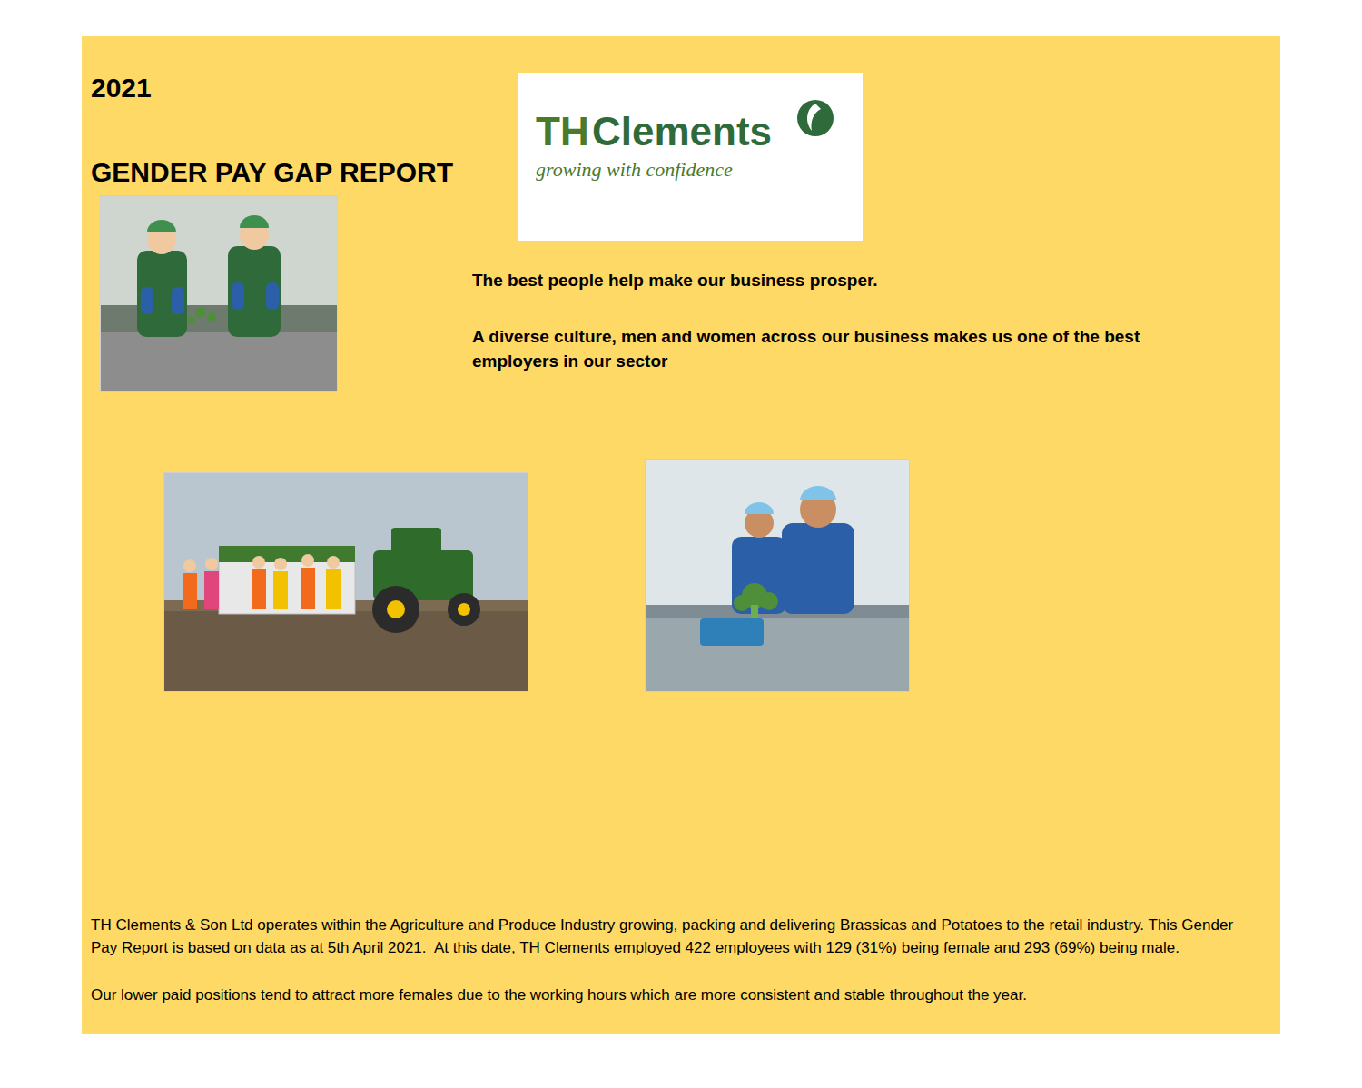2021
GENDER PAY GAP REPORT
TH Clements growing with confidence
The best people help make our business prosper.
A diverse culture, men and women across our business makes us one of the best employers in our sector
TH Clements & Son Ltd operates within the Agriculture and Produce Industry growing, packing and delivering Brassicas and Potatoes to the retail industry. This Gender Pay Report is based on data as at 5th April 2021. At this date, TH Clements employed 422 employees with 129 (31%) being female and 293 (69%) being male.
Our lower paid positions tend to attract more females due to the working hours which are more consistent and stable throughout the year.